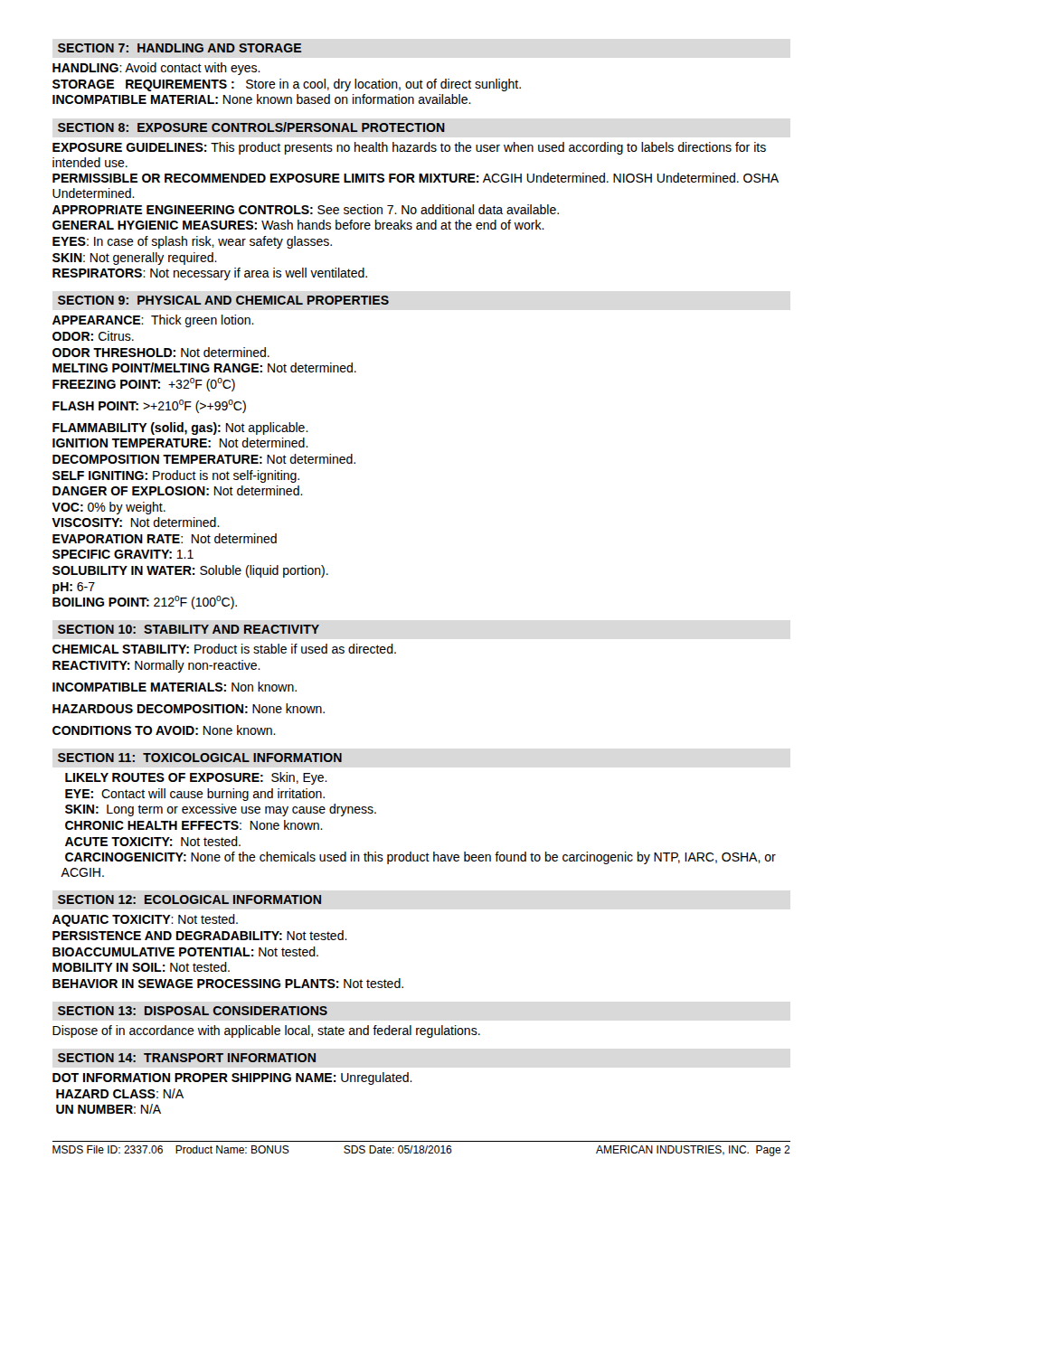SECTION 7: HANDLING AND STORAGE
HANDLING: Avoid contact with eyes.
STORAGE REQUIREMENTS : Store in a cool, dry location, out of direct sunlight.
INCOMPATIBLE MATERIAL: None known based on information available.
SECTION 8: EXPOSURE CONTROLS/PERSONAL PROTECTION
EXPOSURE GUIDELINES: This product presents no health hazards to the user when used according to labels directions for its intended use.
PERMISSIBLE OR RECOMMENDED EXPOSURE LIMITS FOR MIXTURE: ACGIH Undetermined. NIOSH Undetermined. OSHA Undetermined.
APPROPRIATE ENGINEERING CONTROLS: See section 7. No additional data available.
GENERAL HYGIENIC MEASURES: Wash hands before breaks and at the end of work.
EYES: In case of splash risk, wear safety glasses.
SKIN: Not generally required.
RESPIRATORS: Not necessary if area is well ventilated.
SECTION 9: PHYSICAL AND CHEMICAL PROPERTIES
APPEARANCE: Thick green lotion.
ODOR: Citrus.
ODOR THRESHOLD: Not determined.
MELTING POINT/MELTING RANGE: Not determined.
FREEZING POINT: +32oF (0oC)
FLASH POINT: >+210oF (>+99oC)
FLAMMABILITY (solid, gas): Not applicable.
IGNITION TEMPERATURE: Not determined.
DECOMPOSITION TEMPERATURE: Not determined.
SELF IGNITING: Product is not self-igniting.
DANGER OF EXPLOSION: Not determined.
VOC: 0% by weight.
VISCOSITY: Not determined.
EVAPORATION RATE: Not determined
SPECIFIC GRAVITY: 1.1
SOLUBILITY IN WATER: Soluble (liquid portion).
pH: 6-7
BOILING POINT: 212oF (100oC).
SECTION 10: STABILITY AND REACTIVITY
CHEMICAL STABILITY: Product is stable if used as directed.
REACTIVITY: Normally non-reactive.
INCOMPATIBLE MATERIALS: Non known.
HAZARDOUS DECOMPOSITION: None known.
CONDITIONS TO AVOID: None known.
SECTION 11: TOXICOLOGICAL INFORMATION
LIKELY ROUTES OF EXPOSURE: Skin, Eye.
EYE: Contact will cause burning and irritation.
SKIN: Long term or excessive use may cause dryness.
CHRONIC HEALTH EFFECTS: None known.
ACUTE TOXICITY: Not tested.
CARCINOGENICITY: None of the chemicals used in this product have been found to be carcinogenic by NTP, IARC, OSHA, or ACGIH.
SECTION 12: ECOLOGICAL INFORMATION
AQUATIC TOXICITY: Not tested.
PERSISTENCE AND DEGRADABILITY: Not tested.
BIOACCUMULATIVE POTENTIAL: Not tested.
MOBILITY IN SOIL: Not tested.
BEHAVIOR IN SEWAGE PROCESSING PLANTS: Not tested.
SECTION 13: DISPOSAL CONSIDERATIONS
Dispose of in accordance with applicable local, state and federal regulations.
SECTION 14: TRANSPORT INFORMATION
DOT INFORMATION PROPER SHIPPING NAME: Unregulated.
HAZARD CLASS: N/A
UN NUMBER: N/A
MSDS File ID: 2337.06 Product Name: BONUS SDS Date: 05/18/2016 AMERICAN INDUSTRIES, INC. Page 2